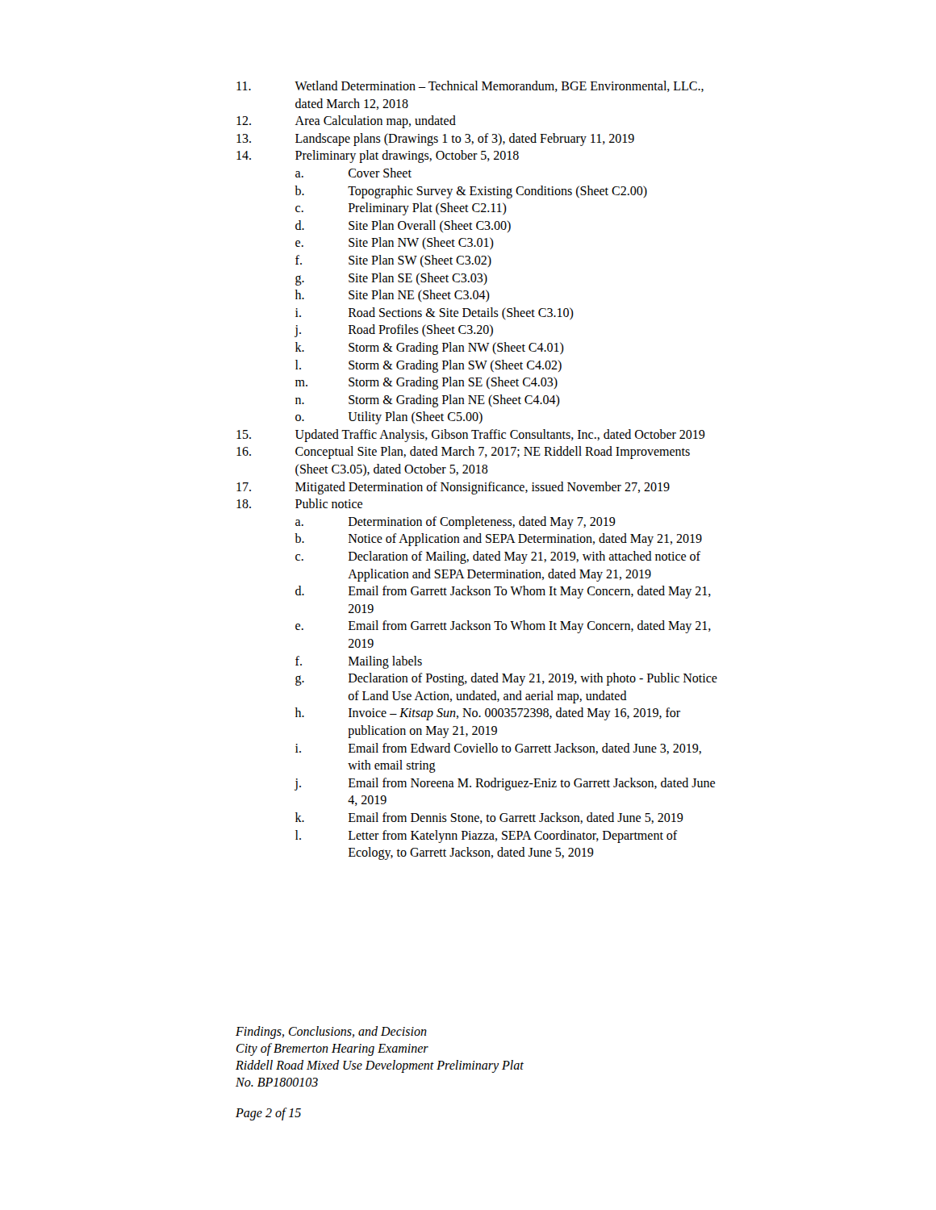11. Wetland Determination – Technical Memorandum, BGE Environmental, LLC., dated March 12, 2018
12. Area Calculation map, undated
13. Landscape plans (Drawings 1 to 3, of 3), dated February 11, 2019
14. Preliminary plat drawings, October 5, 2018
a. Cover Sheet
b. Topographic Survey & Existing Conditions (Sheet C2.00)
c. Preliminary Plat (Sheet C2.11)
d. Site Plan Overall (Sheet C3.00)
e. Site Plan NW (Sheet C3.01)
f. Site Plan SW (Sheet C3.02)
g. Site Plan SE (Sheet C3.03)
h. Site Plan NE (Sheet C3.04)
i. Road Sections & Site Details (Sheet C3.10)
j. Road Profiles (Sheet C3.20)
k. Storm & Grading Plan NW (Sheet C4.01)
l. Storm & Grading Plan SW (Sheet C4.02)
m. Storm & Grading Plan SE (Sheet C4.03)
n. Storm & Grading Plan NE (Sheet C4.04)
o. Utility Plan (Sheet C5.00)
15. Updated Traffic Analysis, Gibson Traffic Consultants, Inc., dated October 2019
16. Conceptual Site Plan, dated March 7, 2017; NE Riddell Road Improvements (Sheet C3.05), dated October 5, 2018
17. Mitigated Determination of Nonsignificance, issued November 27, 2019
18. Public notice
a. Determination of Completeness, dated May 7, 2019
b. Notice of Application and SEPA Determination, dated May 21, 2019
c. Declaration of Mailing, dated May 21, 2019, with attached notice of Application and SEPA Determination, dated May 21, 2019
d. Email from Garrett Jackson To Whom It May Concern, dated May 21, 2019
e. Email from Garrett Jackson To Whom It May Concern, dated May 21, 2019
f. Mailing labels
g. Declaration of Posting, dated May 21, 2019, with photo - Public Notice of Land Use Action, undated, and aerial map, undated
h. Invoice – Kitsap Sun, No. 0003572398, dated May 16, 2019, for publication on May 21, 2019
i. Email from Edward Coviello to Garrett Jackson, dated June 3, 2019, with email string
j. Email from Noreena M. Rodriguez-Eniz to Garrett Jackson, dated June 4, 2019
k. Email from Dennis Stone, to Garrett Jackson, dated June 5, 2019
l. Letter from Katelynn Piazza, SEPA Coordinator, Department of Ecology, to Garrett Jackson, dated June 5, 2019
Findings, Conclusions, and Decision
City of Bremerton Hearing Examiner
Riddell Road Mixed Use Development Preliminary Plat
No. BP1800103
Page 2 of 15